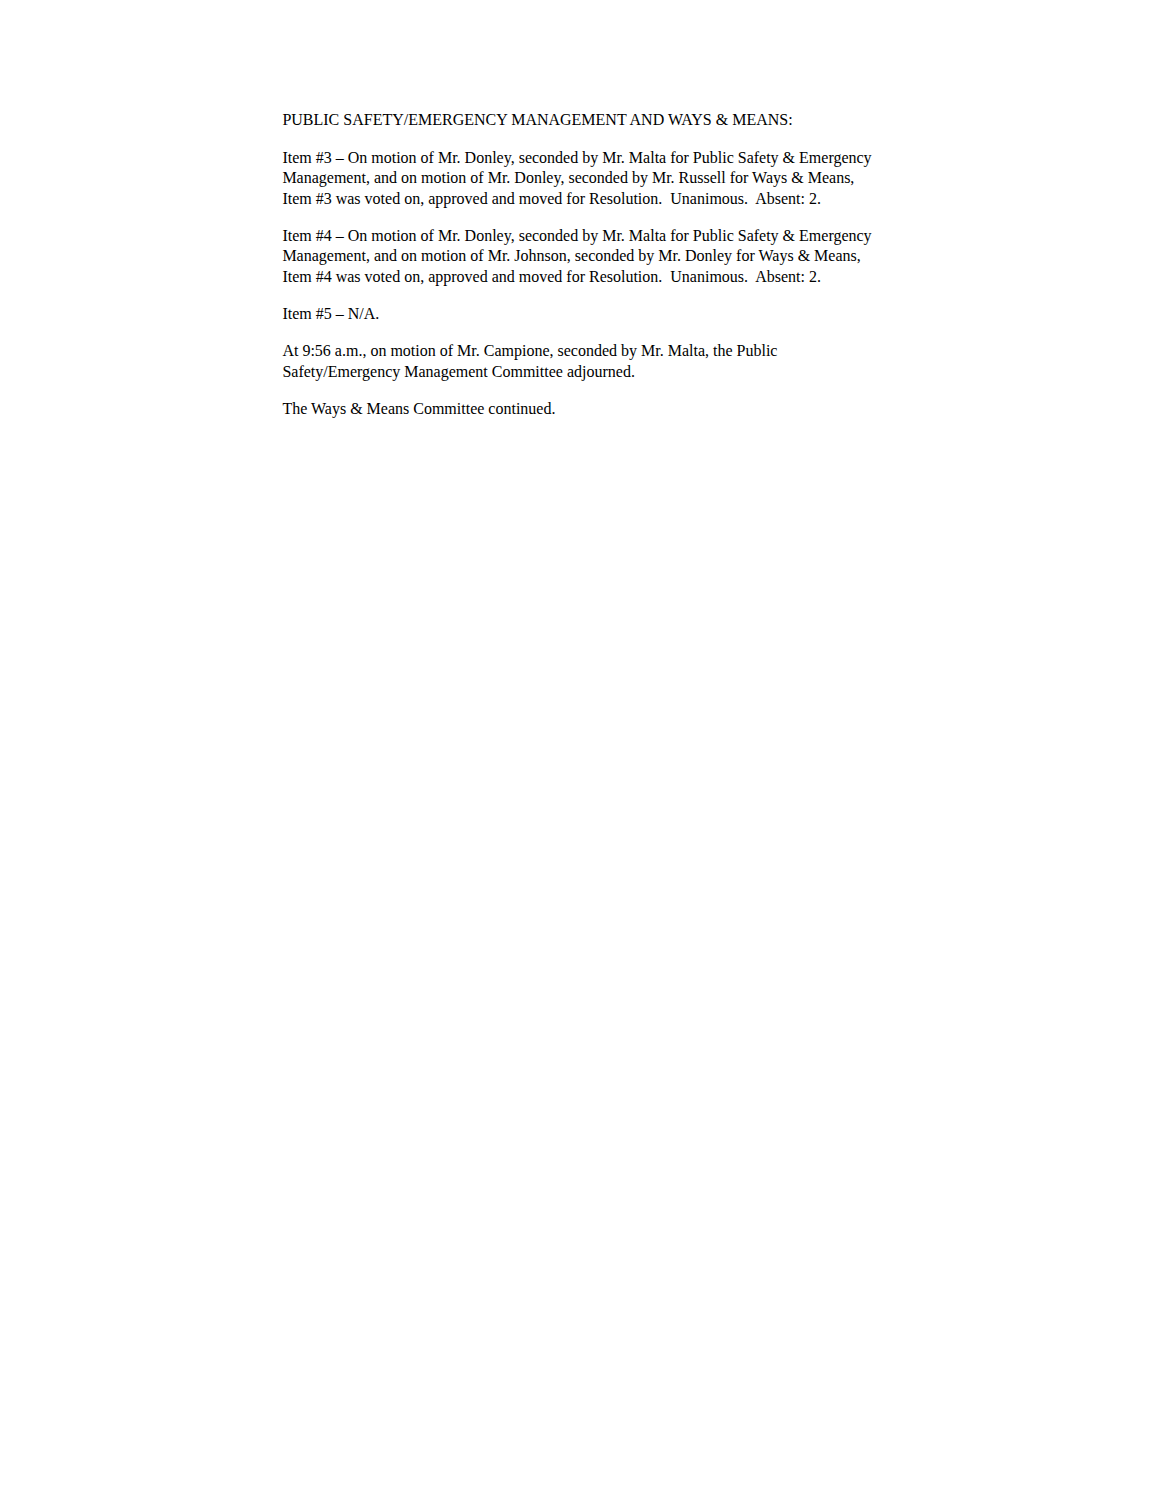PUBLIC SAFETY/EMERGENCY MANAGEMENT AND WAYS & MEANS:
Item #3 – On motion of Mr. Donley, seconded by Mr. Malta for Public Safety & Emergency Management, and on motion of Mr. Donley, seconded by Mr. Russell for Ways & Means, Item #3 was voted on, approved and moved for Resolution. Unanimous. Absent: 2.
Item #4 – On motion of Mr. Donley, seconded by Mr. Malta for Public Safety & Emergency Management, and on motion of Mr. Johnson, seconded by Mr. Donley for Ways & Means, Item #4 was voted on, approved and moved for Resolution. Unanimous. Absent: 2.
Item #5 – N/A.
At 9:56 a.m., on motion of Mr. Campione, seconded by Mr. Malta, the Public Safety/Emergency Management Committee adjourned.
The Ways & Means Committee continued.